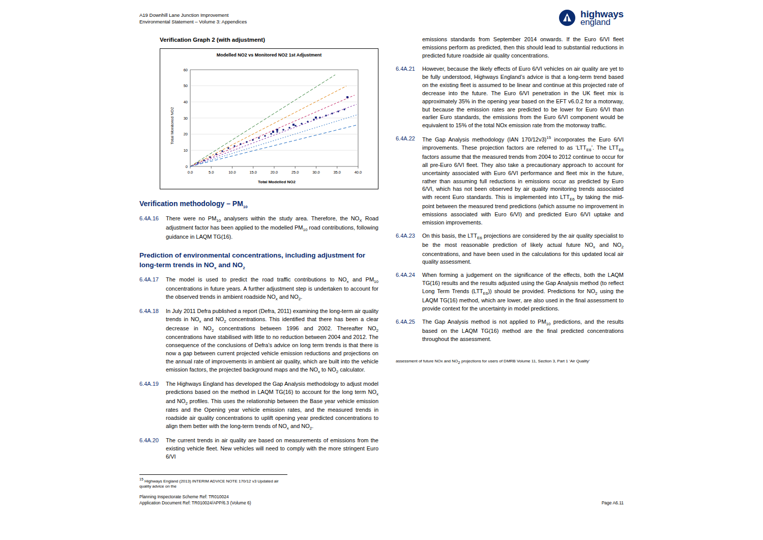A19 Downhill Lane Junction Improvement
Environmental Statement – Volume 3: Appendices
highwaysengland
Verification Graph 2 (with adjustment)
Modelled NO2 vs Monitored NO2 1st Adjustment
Total Monitored NO2 Total Modelled NO2 0 10 20 30 40 50 60 0.0 5.0 10.0 15.0 20.0 25.0 30.0 35.0 40.0
Verification methodology – PM10
6.4A.16
There were no PM10 analysers within the study area. Therefore, the NOX Road adjustment factor has been applied to the modelled PM10 road contributions, following guidance in LAQM TG(16).
Prediction of environmental concentrations, including adjustment for long-term trends in NOx and NO2
6.4A.17
The model is used to predict the road traffic contributions to NOx and PM10 concentrations in future years. A further adjustment step is undertaken to account for the observed trends in ambient roadside NOx and NO2.
6.4A.18
In July 2011 Defra published a report (Defra, 2011) examining the long-term air quality trends in NOx and NO2 concentrations. This identified that there has been a clear decrease in NO2 concentrations between 1996 and 2002. Thereafter NO2 concentrations have stabilised with little to no reduction between 2004 and 2012. The consequence of the conclusions of Defra’s advice on long term trends is that there is now a gap between current projected vehicle emission reductions and projections on the annual rate of improvements in ambient air quality, which are built into the vehicle emission factors, the projected background maps and the NOx to NO2 calculator.
6.4A.19
The Highways England has developed the Gap Analysis methodology to adjust model predictions based on the method in LAQM TG(16) to account for the long term NOx and NO2 profiles. This uses the relationship between the Base year vehicle emission rates and the Opening year vehicle emission rates, and the measured trends in roadside air quality concentrations to uplift opening year predicted concentrations to align them better with the long-term trends of NOx and NO2.
6.4A.20
The current trends in air quality are based on measurements of emissions from the existing vehicle fleet. New vehicles will need to comply with the more stringent Euro 6/VI
15 Highways England (2013) INTERIM ADVICE NOTE 170/12 v3 Updated air quality advice on the
emissions standards from September 2014 onwards. If the Euro 6/VI fleet emissions perform as predicted, then this should lead to substantial reductions in predicted future roadside air quality concentrations.
6.4A.21
However, because the likely effects of Euro 6/VI vehicles on air quality are yet to be fully understood, Highways England’s advice is that a long-term trend based on the existing fleet is assumed to be linear and continue at this projected rate of decrease into the future. The Euro 6/VI penetration in the UK fleet mix is approximately 35% in the opening year based on the EFT v6.0.2 for a motorway, but because the emission rates are predicted to be lower for Euro 6/VI than earlier Euro standards, the emissions from the Euro 6/VI component would be equivalent to 15% of the total NOx emission rate from the motorway traffic.
6.4A.22
The Gap Analysis methodology (IAN 170/12v3)15 incorporates the Euro 6/VI improvements. These projection factors are referred to as ‘LTTE6’. The LTTE6 factors assume that the measured trends from 2004 to 2012 continue to occur for all pre-Euro 6/VI fleet. They also take a precautionary approach to account for uncertainty associated with Euro 6/VI performance and fleet mix in the future, rather than assuming full reductions in emissions occur as predicted by Euro 6/VI, which has not been observed by air quality monitoring trends associated with recent Euro standards. This is implemented into LTTE6 by taking the mid-point between the measured trend predictions (which assume no improvement in emissions associated with Euro 6/VI) and predicted Euro 6/VI uptake and emission improvements.
6.4A.23
On this basis, the LTTE6 projections are considered by the air quality specialist to be the most reasonable prediction of likely actual future NOx and NO2 concentrations, and have been used in the calculations for this updated local air quality assessment.
6.4A.24
When forming a judgement on the significance of the effects, both the LAQM TG(16) results and the results adjusted using the Gap Analysis method (to reflect Long Term Trends (LTTE6)) should be provided. Predictions for NO2 using the LAQM TG(16) method, which are lower, are also used in the final assessment to provide context for the uncertainty in model predictions.
6.4A.25
The Gap Analysis method is not applied to PM10 predictions, and the results based on the LAQM TG(16) method are the final predicted concentrations throughout the assessment.
assessment of future NOx and NO2 projections for users of DMRB Volume 11, Section 3, Part 1 ‘Air Quality’
Planning Inspectorate Scheme Ref: TR010024
Application Document Ref: TR010024/APP/6.3 (Volume 6)
Page A6.11